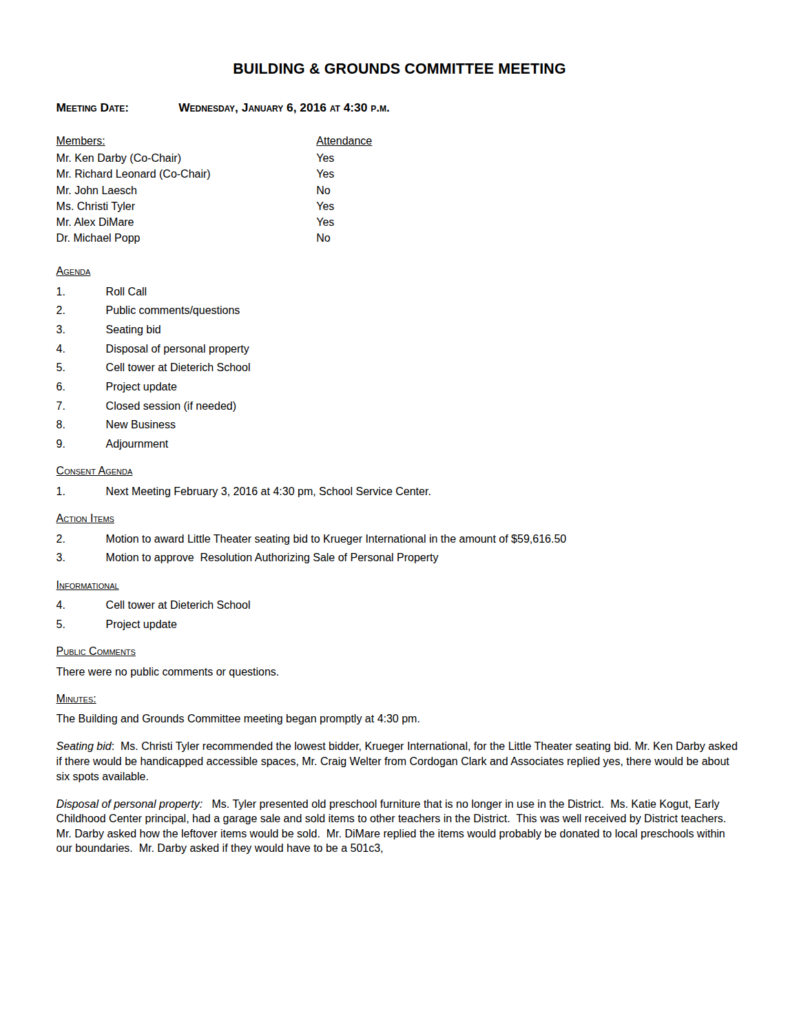BUILDING & GROUNDS COMMITTEE MEETING
Meeting Date: Wednesday, January 6, 2016 at 4:30 p.m.
| Members: | Attendance |
| --- | --- |
| Mr. Ken Darby (Co-Chair) | Yes |
| Mr. Richard Leonard (Co-Chair) | Yes |
| Mr. John Laesch | No |
| Ms. Christi Tyler | Yes |
| Mr. Alex DiMare | Yes |
| Dr. Michael Popp | No |
Agenda
1. Roll Call
2. Public comments/questions
3. Seating bid
4. Disposal of personal property
5. Cell tower at Dieterich School
6. Project update
7. Closed session (if needed)
8. New Business
9. Adjournment
Consent Agenda
1. Next Meeting February 3, 2016 at 4:30 pm, School Service Center.
Action Items
2. Motion to award Little Theater seating bid to Krueger International in the amount of $59,616.50
3. Motion to approve Resolution Authorizing Sale of Personal Property
Informational
4. Cell tower at Dieterich School
5. Project update
Public Comments
There were no public comments or questions.
Minutes:
The Building and Grounds Committee meeting began promptly at 4:30 pm.
Seating bid: Ms. Christi Tyler recommended the lowest bidder, Krueger International, for the Little Theater seating bid. Mr. Ken Darby asked if there would be handicapped accessible spaces, Mr. Craig Welter from Cordogan Clark and Associates replied yes, there would be about six spots available.
Disposal of personal property: Ms. Tyler presented old preschool furniture that is no longer in use in the District. Ms. Katie Kogut, Early Childhood Center principal, had a garage sale and sold items to other teachers in the District. This was well received by District teachers. Mr. Darby asked how the leftover items would be sold. Mr. DiMare replied the items would probably be donated to local preschools within our boundaries. Mr. Darby asked if they would have to be a 501c3,